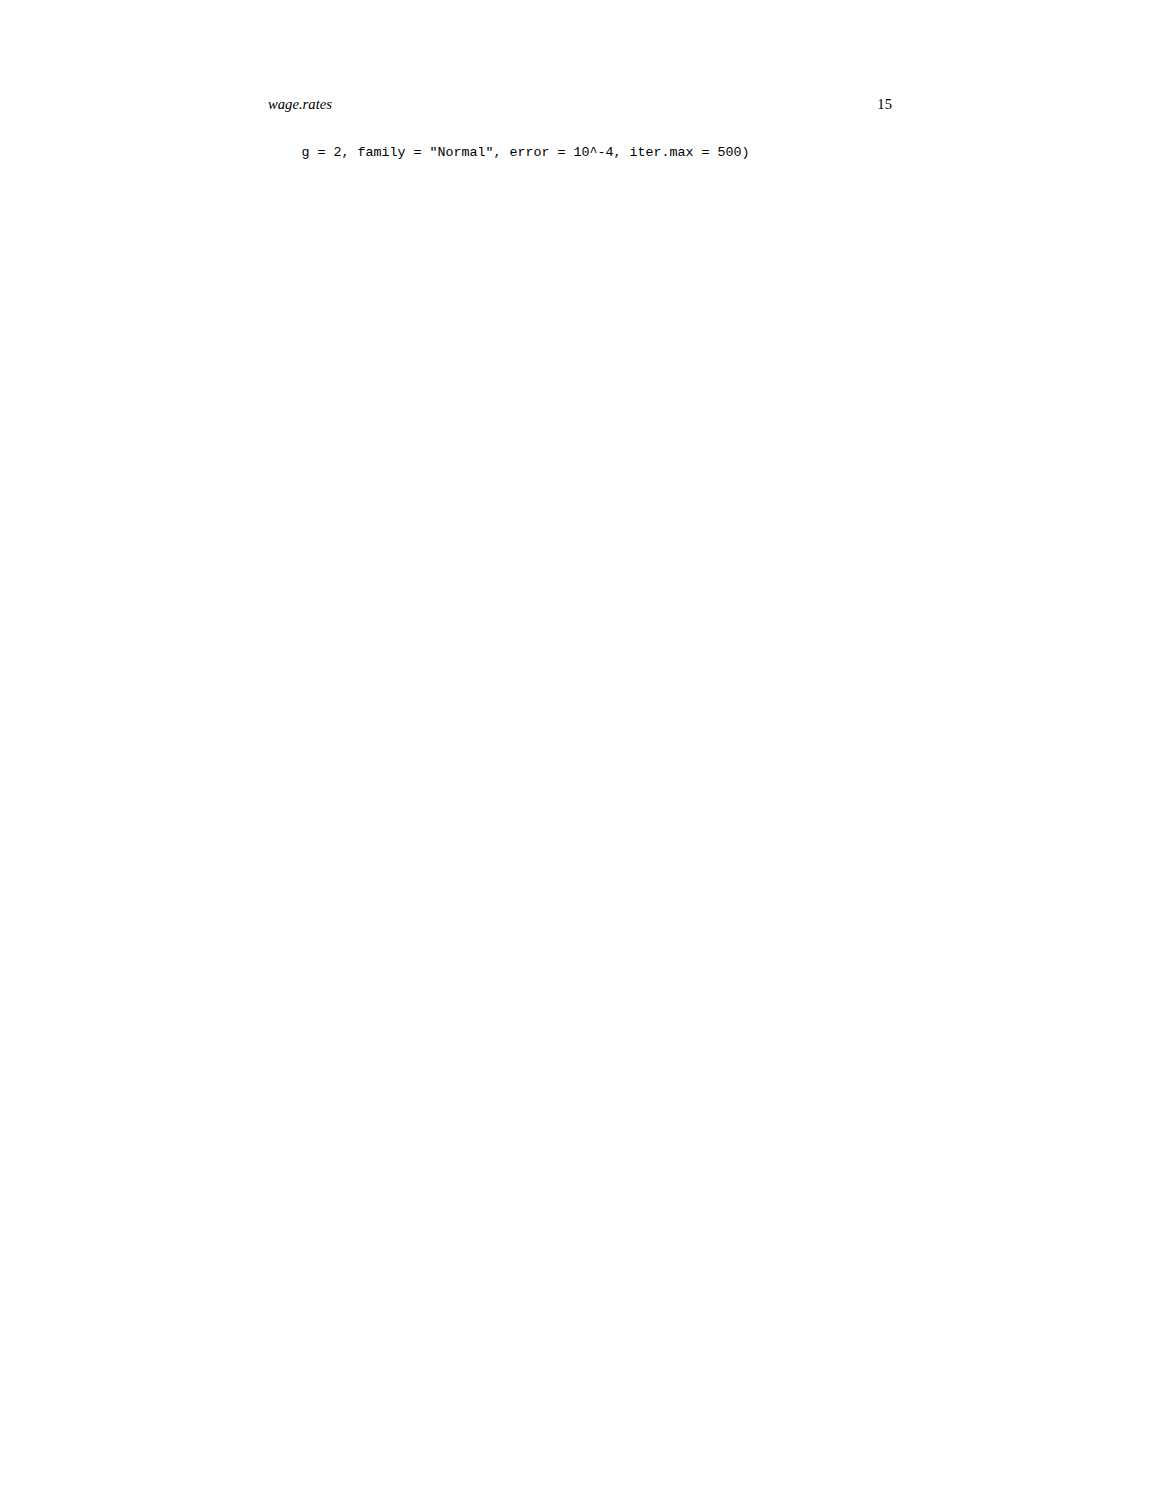wage.rates 15
g = 2, family = "Normal", error = 10^-4, iter.max = 500)